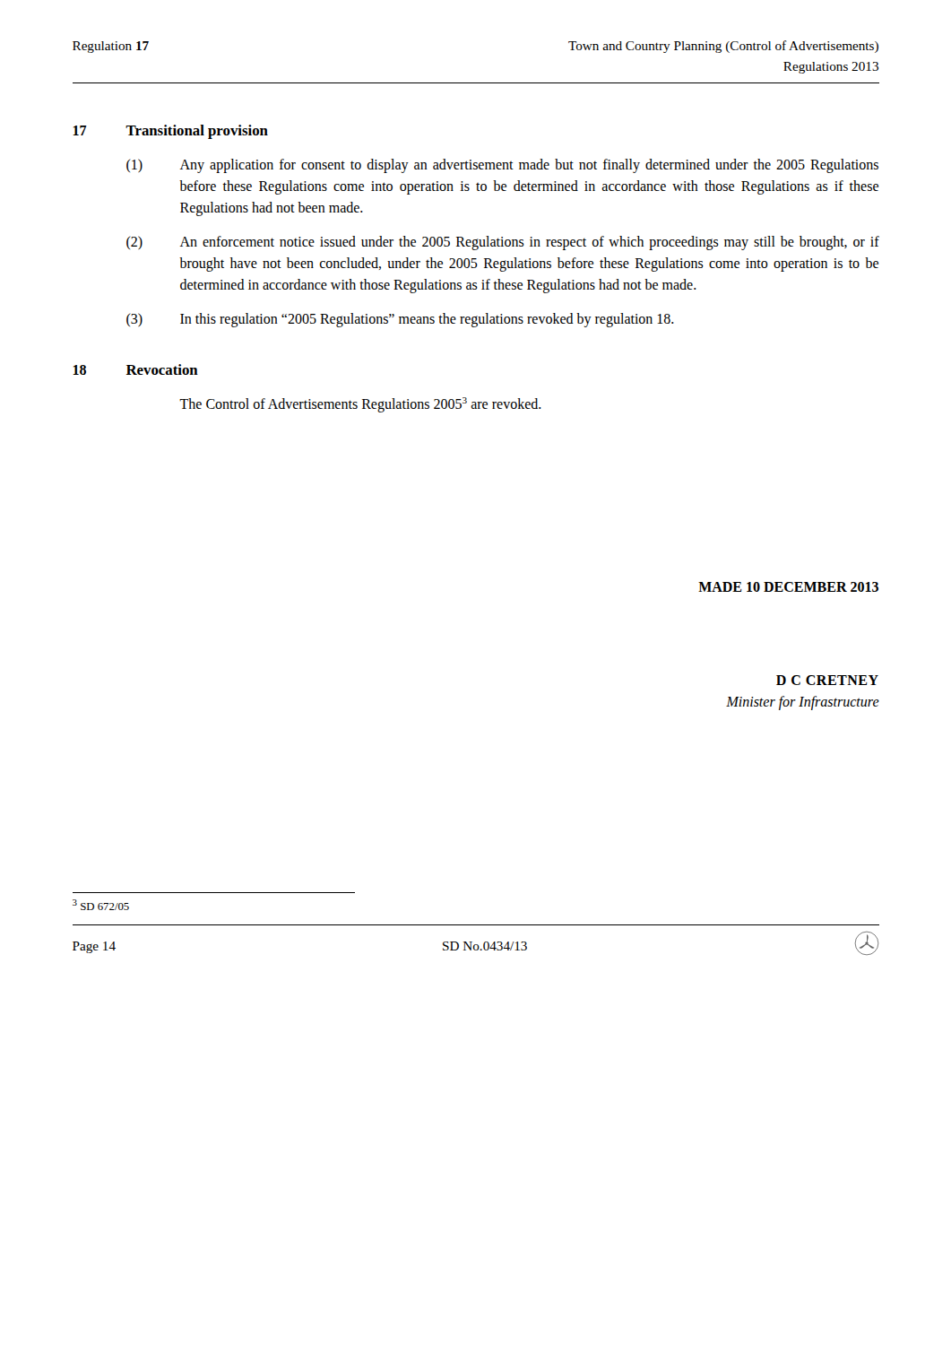Regulation 17
Town and Country Planning (Control of Advertisements)
Regulations 2013
17 Transitional provision
(1) Any application for consent to display an advertisement made but not finally determined under the 2005 Regulations before these Regulations come into operation is to be determined in accordance with those Regulations as if these Regulations had not been made.
(2) An enforcement notice issued under the 2005 Regulations in respect of which proceedings may still be brought, or if brought have not been concluded, under the 2005 Regulations before these Regulations come into operation is to be determined in accordance with those Regulations as if these Regulations had not be made.
(3) In this regulation “2005 Regulations” means the regulations revoked by regulation 18.
18 Revocation
The Control of Advertisements Regulations 20053 are revoked.
MADE 10 DECEMBER 2013
D C CRETNEY
Minister for Infrastructure
3 SD 672/05
Page 14
SD No.0434/13